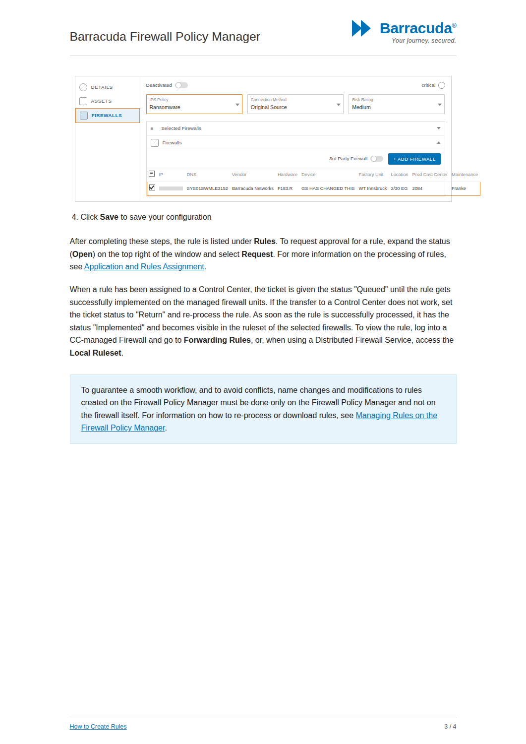Barracuda Firewall Policy Manager
Barracuda®
Your journey, secured.
DETAILS
ASSETS
FIREWALLS
Deactivated
critical
IPS Policy Ransomware
Connection Method Original Source
Risk Rating Medium
≡ Selected Firewalls
Firewalls
3rd Party Firewall
+ ADD FIREWALL
| | IP | DNS | Vendor | Hardware | Device | Factory Unit | Location | Prod Cost Center | Maintenance |
| --- | --- | --- | --- | --- | --- | --- | --- | --- | --- |
| | | SYS01SWMLE3152 | Barracuda Networks | F183.R | GS HAS CHANGED THIS | WT Innsbruck | 2/30 EG | 2084 | Franke |
Click Save to save your configuration
After completing these steps, the rule is listed under Rules. To request approval for a rule, expand the status (Open) on the top right of the window and select Request. For more information on the processing of rules, see Application and Rules Assignment.
When a rule has been assigned to a Control Center, the ticket is given the status "Queued" until the rule gets successfully implemented on the managed firewall units. If the transfer to a Control Center does not work, set the ticket status to "Return" and re-process the rule. As soon as the rule is successfully processed, it has the status "Implemented" and becomes visible in the ruleset of the selected firewalls. To view the rule, log into a CC-managed Firewall and go to Forwarding Rules, or, when using a Distributed Firewall Service, access the Local Ruleset.
To guarantee a smooth workflow, and to avoid conflicts, name changes and modifications to rules created on the Firewall Policy Manager must be done only on the Firewall Policy Manager and not on the firewall itself. For information on how to re-process or download rules, see Managing Rules on the Firewall Policy Manager.
How to Create Rules 3 / 4